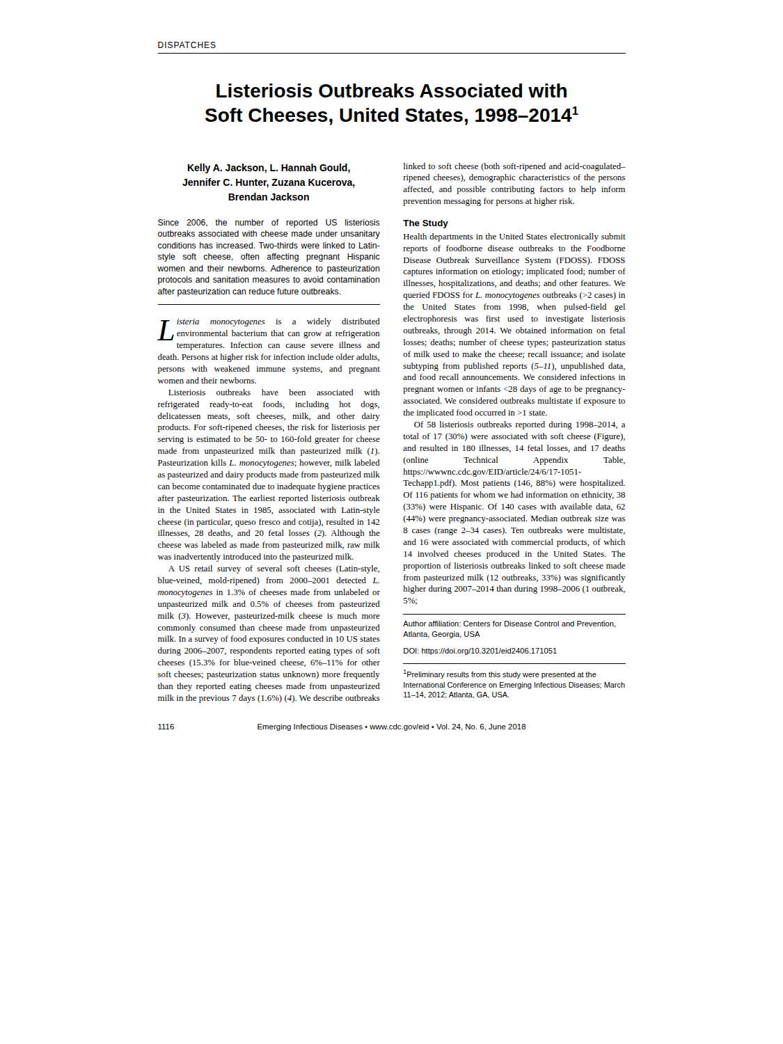DISPATCHES
Listeriosis Outbreaks Associated with
Soft Cheeses, United States, 1998–20141
Kelly A. Jackson, L. Hannah Gould,
Jennifer C. Hunter, Zuzana Kucerova,
Brendan Jackson
Since 2006, the number of reported US listeriosis outbreaks associated with cheese made under unsanitary conditions has increased. Two-thirds were linked to Latin-style soft cheese, often affecting pregnant Hispanic women and their newborns. Adherence to pasteurization protocols and sanitation measures to avoid contamination after pasteurization can reduce future outbreaks.
Listeria monocytogenes is a widely distributed environmental bacterium that can grow at refrigeration temperatures. Infection can cause severe illness and death. Persons at higher risk for infection include older adults, persons with weakened immune systems, and pregnant women and their newborns.
Listeriosis outbreaks have been associated with refrigerated ready-to-eat foods, including hot dogs, delicatessen meats, soft cheeses, milk, and other dairy products. For soft-ripened cheeses, the risk for listeriosis per serving is estimated to be 50- to 160-fold greater for cheese made from unpasteurized milk than pasteurized milk (1). Pasteurization kills L. monocytogenes; however, milk labeled as pasteurized and dairy products made from pasteurized milk can become contaminated due to inadequate hygiene practices after pasteurization. The earliest reported listeriosis outbreak in the United States in 1985, associated with Latin-style cheese (in particular, queso fresco and cotija), resulted in 142 illnesses, 28 deaths, and 20 fetal losses (2). Although the cheese was labeled as made from pasteurized milk, raw milk was inadvertently introduced into the pasteurized milk.
A US retail survey of several soft cheeses (Latin-style, blue-veined, mold-ripened) from 2000–2001 detected L. monocytogenes in 1.3% of cheeses made from unlabeled or unpasteurized milk and 0.5% of cheeses from pasteurized milk (3). However, pasteurized-milk cheese is much more commonly consumed than cheese made from unpasteurized milk. In a survey of food exposures conducted in 10 US states during 2006–2007, respondents reported eating types of soft cheeses (15.3% for blue-veined cheese, 6%–11% for other soft cheeses; pasteurization status unknown) more frequently than they reported eating cheeses made from unpasteurized milk in the previous 7 days (1.6%) (4). We describe outbreaks linked to soft cheese (both soft-ripened and acid-coagulated–ripened cheeses), demographic characteristics of the persons affected, and possible contributing factors to help inform prevention messaging for persons at higher risk.
The Study
Health departments in the United States electronically submit reports of foodborne disease outbreaks to the Foodborne Disease Outbreak Surveillance System (FDOSS). FDOSS captures information on etiology; implicated food; number of illnesses, hospitalizations, and deaths; and other features. We queried FDOSS for L. monocytogenes outbreaks (>2 cases) in the United States from 1998, when pulsed-field gel electrophoresis was first used to investigate listeriosis outbreaks, through 2014. We obtained information on fetal losses; deaths; number of cheese types; pasteurization status of milk used to make the cheese; recall issuance; and isolate subtyping from published reports (5–11), unpublished data, and food recall announcements. We considered infections in pregnant women or infants <28 days of age to be pregnancy-associated. We considered outbreaks multistate if exposure to the implicated food occurred in >1 state.
Of 58 listeriosis outbreaks reported during 1998–2014, a total of 17 (30%) were associated with soft cheese (Figure), and resulted in 180 illnesses, 14 fetal losses, and 17 deaths (online Technical Appendix Table, https://wwwnc.cdc.gov/EID/article/24/6/17-1051-Techapp1.pdf). Most patients (146, 88%) were hospitalized. Of 116 patients for whom we had information on ethnicity, 38 (33%) were Hispanic. Of 140 cases with available data, 62 (44%) were pregnancy-associated. Median outbreak size was 8 cases (range 2–34 cases). Ten outbreaks were multistate, and 16 were associated with commercial products, of which 14 involved cheeses produced in the United States. The proportion of listeriosis outbreaks linked to soft cheese made from pasteurized milk (12 outbreaks, 33%) was significantly higher during 2007–2014 than during 1998–2006 (1 outbreak, 5%;
Author affiliation: Centers for Disease Control and Prevention, Atlanta, Georgia, USA
DOI: https://doi.org/10.3201/eid2406.171051
1Preliminary results from this study were presented at the International Conference on Emerging Infectious Diseases; March 11–14, 2012; Atlanta, GA, USA.
1116
Emerging Infectious Diseases • www.cdc.gov/eid • Vol. 24, No. 6, June 2018